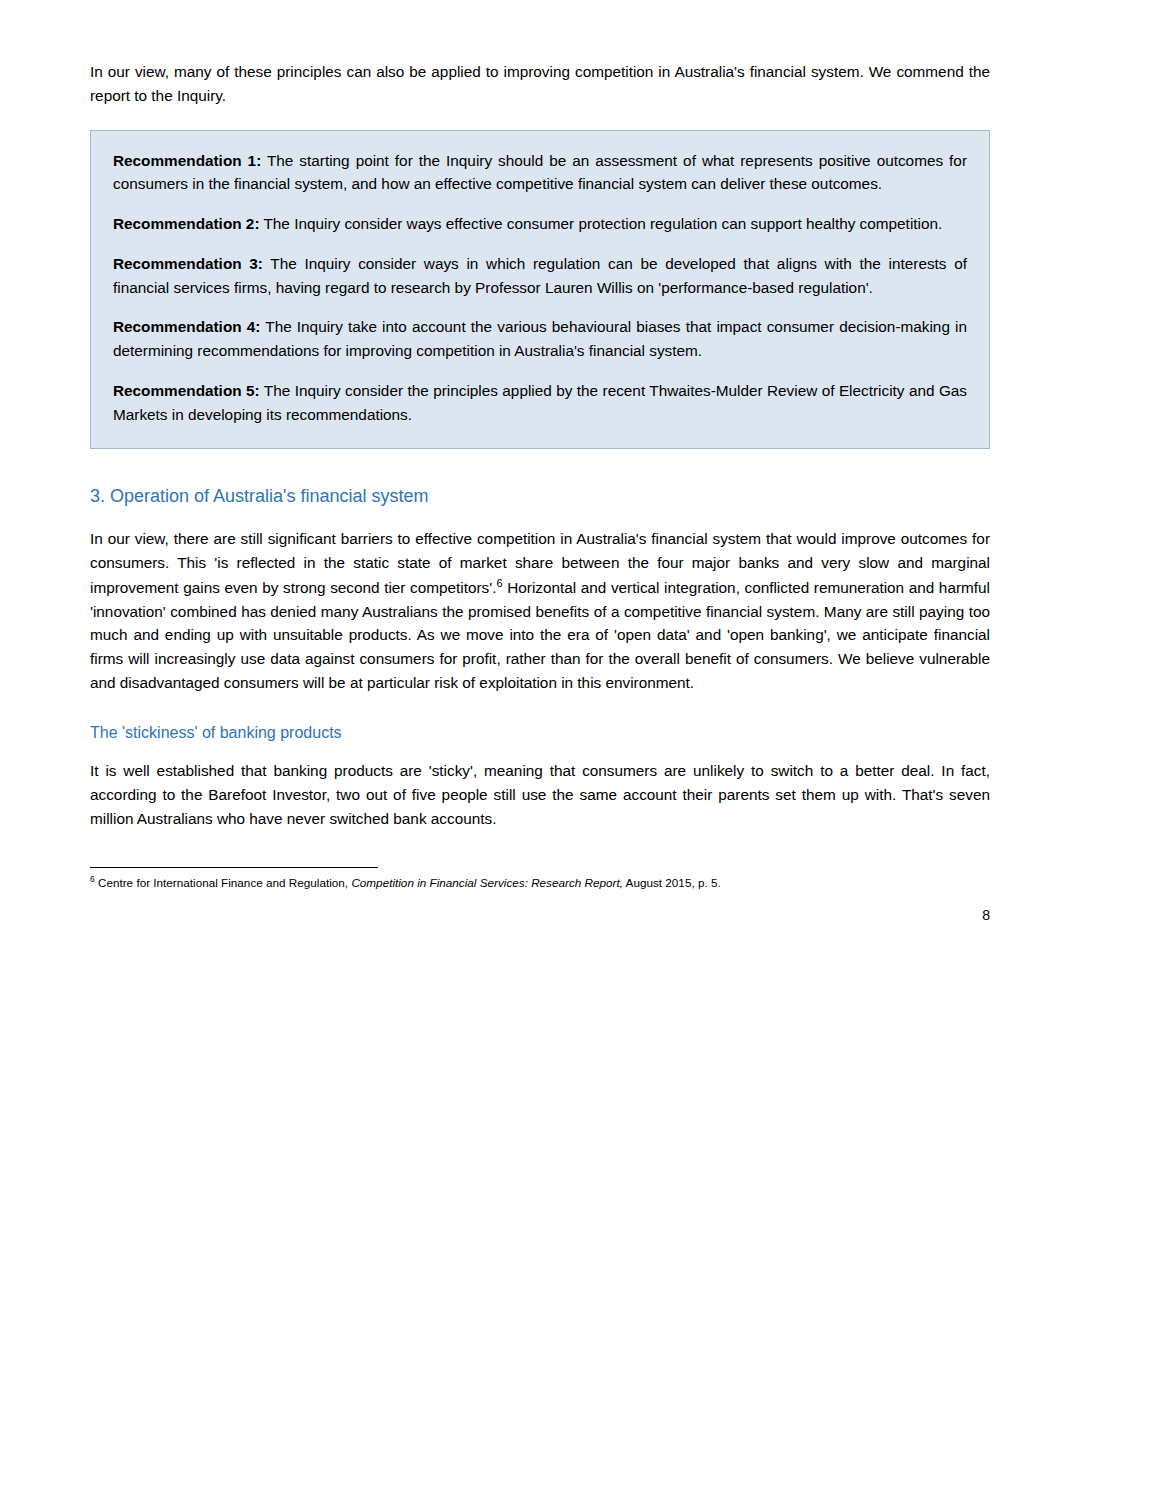In our view, many of these principles can also be applied to improving competition in Australia's financial system. We commend the report to the Inquiry.
Recommendation 1: The starting point for the Inquiry should be an assessment of what represents positive outcomes for consumers in the financial system, and how an effective competitive financial system can deliver these outcomes.
Recommendation 2: The Inquiry consider ways effective consumer protection regulation can support healthy competition.
Recommendation 3: The Inquiry consider ways in which regulation can be developed that aligns with the interests of financial services firms, having regard to research by Professor Lauren Willis on 'performance-based regulation'.
Recommendation 4: The Inquiry take into account the various behavioural biases that impact consumer decision-making in determining recommendations for improving competition in Australia's financial system.
Recommendation 5: The Inquiry consider the principles applied by the recent Thwaites-Mulder Review of Electricity and Gas Markets in developing its recommendations.
3. Operation of Australia's financial system
In our view, there are still significant barriers to effective competition in Australia's financial system that would improve outcomes for consumers. This 'is reflected in the static state of market share between the four major banks and very slow and marginal improvement gains even by strong second tier competitors'.6 Horizontal and vertical integration, conflicted remuneration and harmful 'innovation' combined has denied many Australians the promised benefits of a competitive financial system. Many are still paying too much and ending up with unsuitable products. As we move into the era of 'open data' and 'open banking', we anticipate financial firms will increasingly use data against consumers for profit, rather than for the overall benefit of consumers. We believe vulnerable and disadvantaged consumers will be at particular risk of exploitation in this environment.
The 'stickiness' of banking products
It is well established that banking products are 'sticky', meaning that consumers are unlikely to switch to a better deal. In fact, according to the Barefoot Investor, two out of five people still use the same account their parents set them up with. That's seven million Australians who have never switched bank accounts.
6 Centre for International Finance and Regulation, Competition in Financial Services: Research Report, August 2015, p. 5.
8